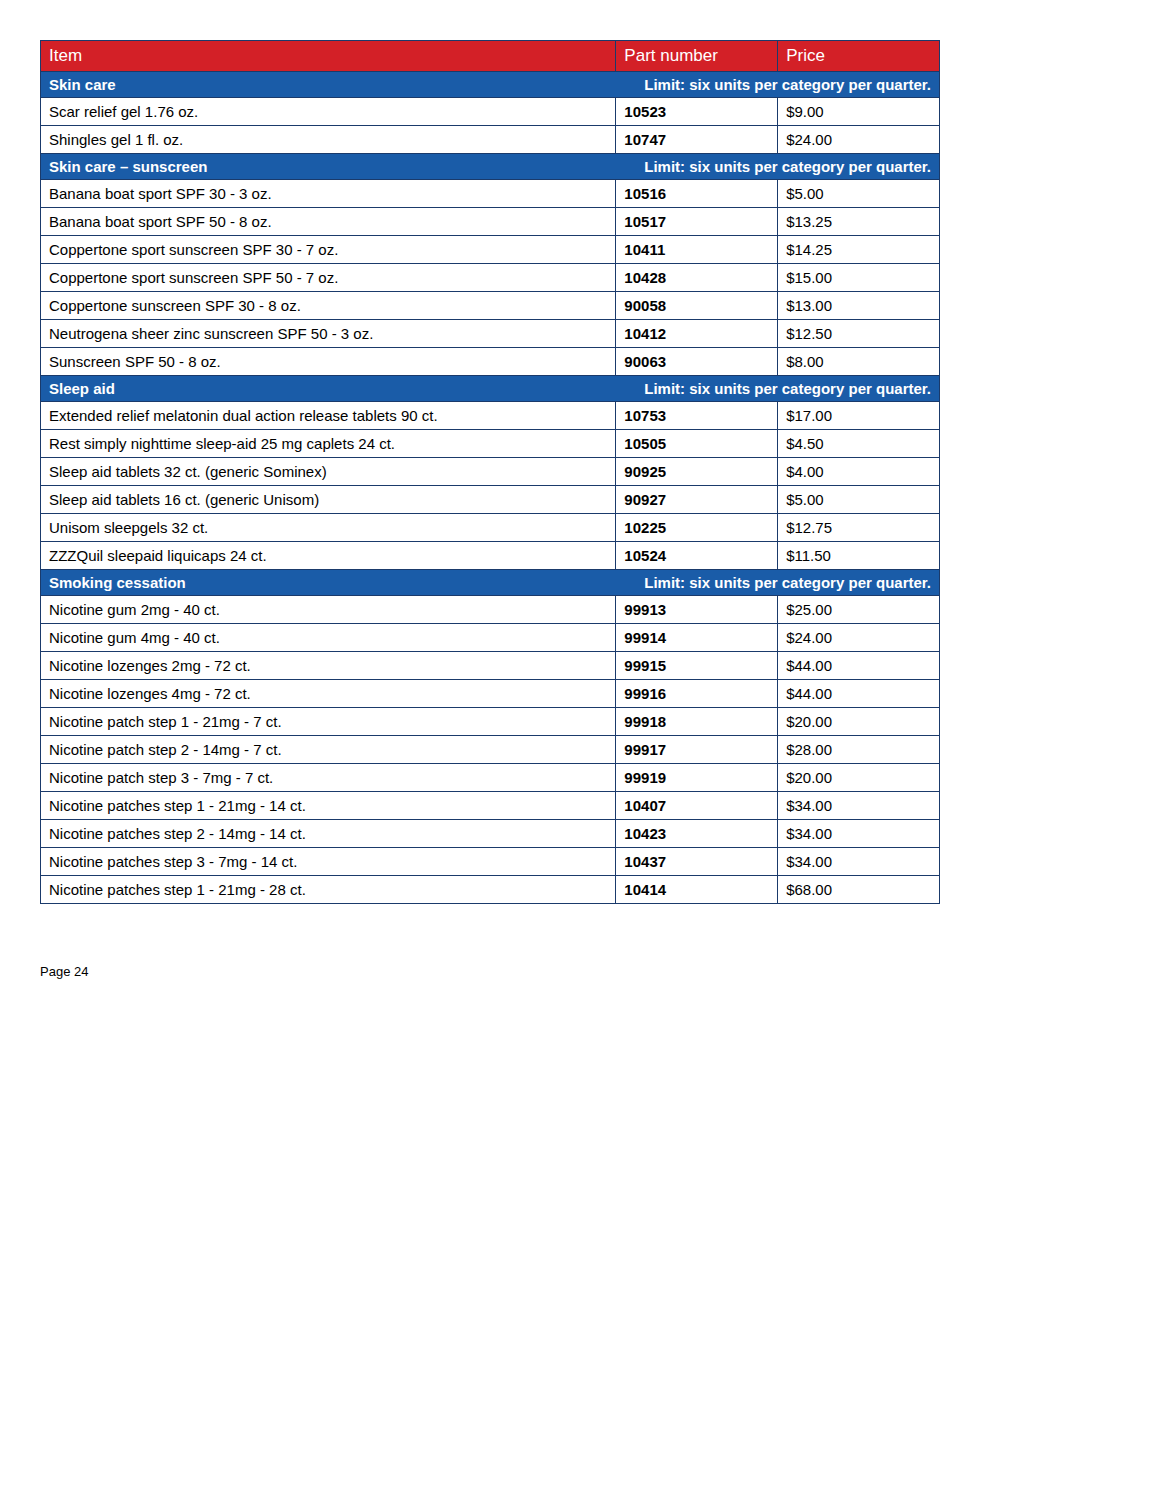| Item | Part number | Price |
| --- | --- | --- |
| Skin care Limit: six units per category per quarter. |
| Scar relief gel 1.76 oz. | 10523 | $9.00 |
| Shingles gel 1 fl. oz. | 10747 | $24.00 |
| Skin care – sunscreen Limit: six units per category per quarter. |
| Banana boat sport SPF 30 - 3 oz. | 10516 | $5.00 |
| Banana boat sport SPF 50 - 8 oz. | 10517 | $13.25 |
| Coppertone sport sunscreen SPF 30 - 7 oz. | 10411 | $14.25 |
| Coppertone sport sunscreen SPF 50 - 7 oz. | 10428 | $15.00 |
| Coppertone sunscreen SPF 30 - 8 oz. | 90058 | $13.00 |
| Neutrogena sheer zinc sunscreen SPF 50 - 3 oz. | 10412 | $12.50 |
| Sunscreen SPF 50 - 8 oz. | 90063 | $8.00 |
| Sleep aid Limit: six units per category per quarter. |
| Extended relief melatonin dual action release tablets 90 ct. | 10753 | $17.00 |
| Rest simply nighttime sleep-aid 25 mg caplets 24 ct. | 10505 | $4.50 |
| Sleep aid tablets 32 ct. (generic Sominex) | 90925 | $4.00 |
| Sleep aid tablets 16 ct. (generic Unisom) | 90927 | $5.00 |
| Unisom sleepgels 32 ct. | 10225 | $12.75 |
| ZZZQuil sleepaid liquicaps 24 ct. | 10524 | $11.50 |
| Smoking cessation Limit: six units per category per quarter. |
| Nicotine gum 2mg - 40 ct. | 99913 | $25.00 |
| Nicotine gum 4mg - 40 ct. | 99914 | $24.00 |
| Nicotine lozenges 2mg - 72 ct. | 99915 | $44.00 |
| Nicotine lozenges 4mg - 72 ct. | 99916 | $44.00 |
| Nicotine patch step 1 - 21mg - 7 ct. | 99918 | $20.00 |
| Nicotine patch step 2 - 14mg - 7 ct. | 99917 | $28.00 |
| Nicotine patch step 3 - 7mg - 7 ct. | 99919 | $20.00 |
| Nicotine patches step 1 - 21mg - 14 ct. | 10407 | $34.00 |
| Nicotine patches step 2 - 14mg - 14 ct. | 10423 | $34.00 |
| Nicotine patches step 3 - 7mg - 14 ct. | 10437 | $34.00 |
| Nicotine patches step 1 - 21mg - 28 ct. | 10414 | $68.00 |
Page 24